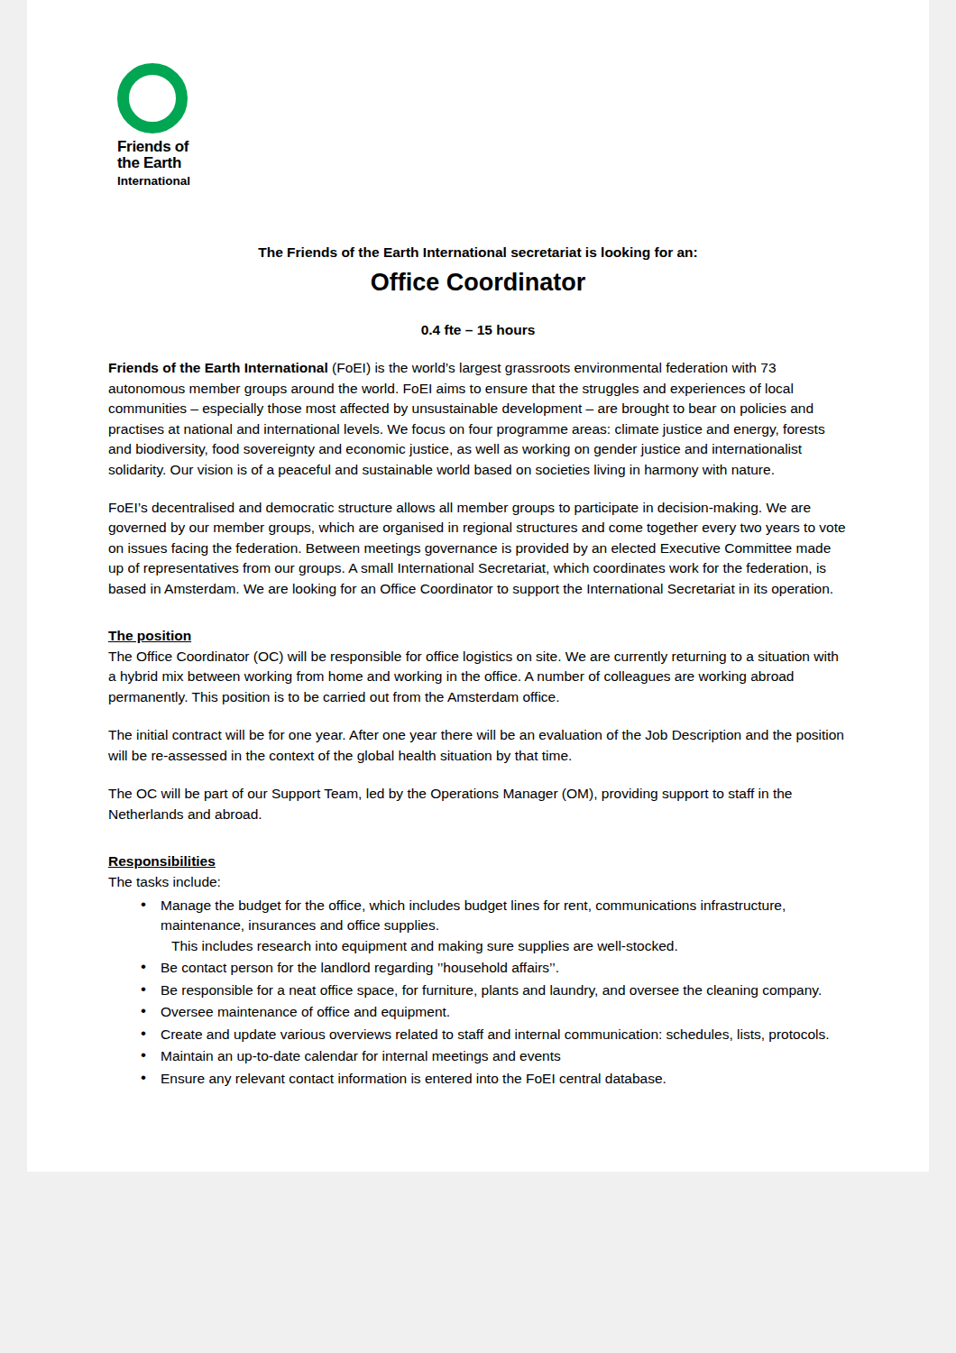Friends of
the Earth
International
The Friends of the Earth International secretariat is looking for an:
Office Coordinator
0.4 fte – 15 hours
Friends of the Earth International (FoEI) is the world’s largest grassroots environmental federation with 73 autonomous member groups around the world. FoEI aims to ensure that the struggles and experiences of local communities – especially those most affected by unsustainable development – are brought to bear on policies and practises at national and international levels. We focus on four programme areas: climate justice and energy, forests and biodiversity, food sovereignty and economic justice, as well as working on gender justice and internationalist solidarity. Our vision is of a peaceful and sustainable world based on societies living in harmony with nature.
FoEI’s decentralised and democratic structure allows all member groups to participate in decision-making. We are governed by our member groups, which are organised in regional structures and come together every two years to vote on issues facing the federation. Between meetings governance is provided by an elected Executive Committee made up of representatives from our groups. A small International Secretariat, which coordinates work for the federation, is based in Amsterdam. We are looking for an Office Coordinator to support the International Secretariat in its operation.
The position
The Office Coordinator (OC) will be responsible for office logistics on site. We are currently returning to a situation with a hybrid mix between working from home and working in the office. A number of colleagues are working abroad permanently. This position is to be carried out from the Amsterdam office.
The initial contract will be for one year. After one year there will be an evaluation of the Job Description and the position will be re-assessed in the context of the global health situation by that time.
The OC will be part of our Support Team, led by the Operations Manager (OM), providing support to staff in the Netherlands and abroad.
Responsibilities
The tasks include:
Manage the budget for the office, which includes budget lines for rent, communications infrastructure, maintenance, insurances and office supplies. This includes research into equipment and making sure supplies are well-stocked.
Be contact person for the landlord regarding ’’household affairs’’.
Be responsible for a neat office space, for furniture, plants and laundry, and oversee the cleaning company.
Oversee maintenance of office and equipment.
Create and update various overviews related to staff and internal communication: schedules, lists, protocols.
Maintain an up-to-date calendar for internal meetings and events
Ensure any relevant contact information is entered into the FoEI central database.